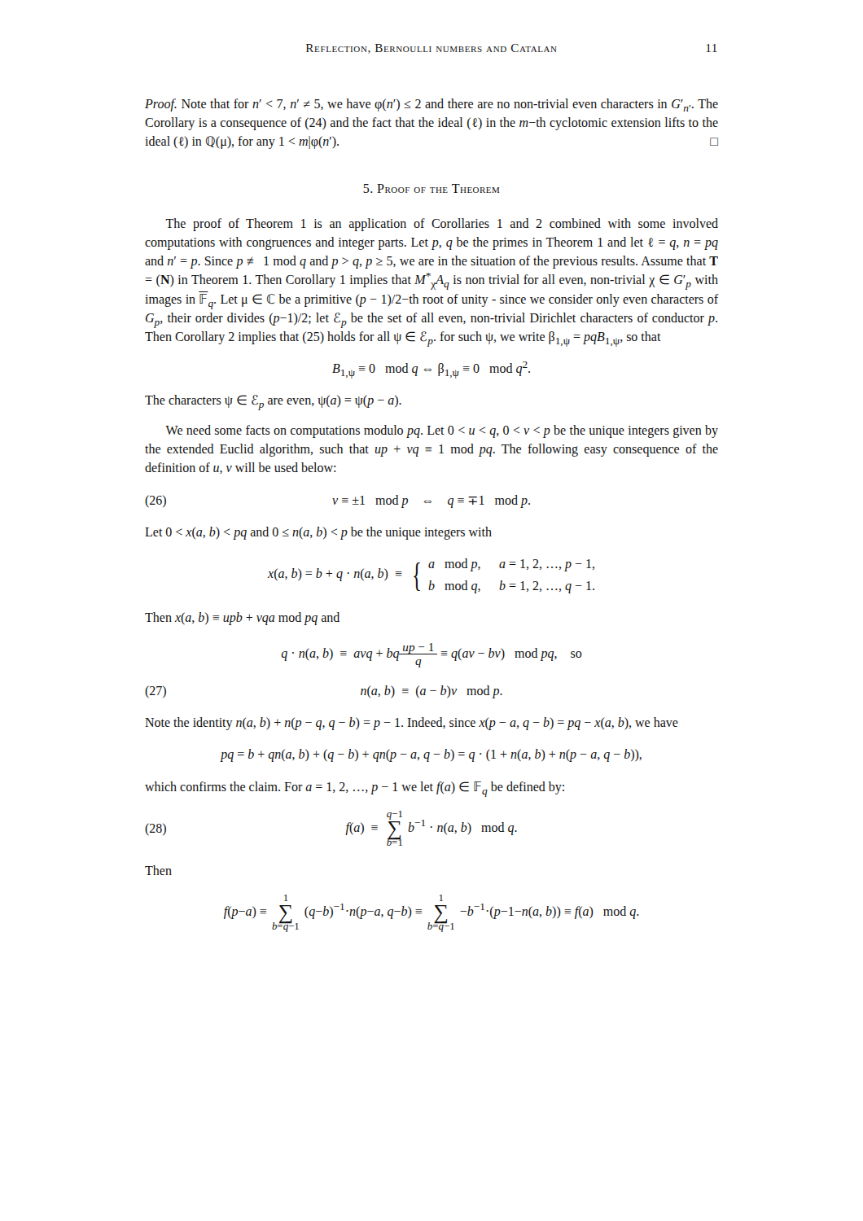Reflection, Bernoulli numbers and Catalan 11
Proof. Note that for n′ < 7, n′ ≠ 5, we have φ(n′) ≤ 2 and there are no non-trivial even characters in G′n′. The Corollary is a consequence of (24) and the fact that the ideal (ℓ) in the m−th cyclotomic extension lifts to the ideal (ℓ) in ℚ(μ), for any 1 < m|φ(n′). □
5. Proof of the Theorem
The proof of Theorem 1 is an application of Corollaries 1 and 2 combined with some involved computations with congruences and integer parts. Let p, q be the primes in Theorem 1 and let ℓ = q, n = pq and n′ = p. Since p ≢ 1 mod q and p > q, p ≥ 5, we are in the situation of the previous results. Assume that T = (N) in Theorem 1. Then Corollary 1 implies that M*χAq is non trivial for all even, non-trivial χ ∈ G′p with images in 𝔽q. Let μ ∈ ℂ be a primitive (p − 1)/2−th root of unity - since we consider only even characters of Gp, their order divides (p−1)/2; let ℰp be the set of all even, non-trivial Dirichlet characters of conductor p. Then Corollary 2 implies that (25) holds for all ψ ∈ ℰp. for such ψ, we write β1,ψ = pq B1,ψ, so that
B1,ψ ≡ 0 mod q ⇔ β1,ψ ≡ 0 mod q2.
The characters ψ ∈ ℰp are even, ψ(a) = ψ(p − a).
We need some facts on computations modulo pq. Let 0 < u < q, 0 < v < p be the unique integers given by the extended Euclid algorithm, such that up + vq ≡ 1 mod pq. The following easy consequence of the definition of u, v will be used below:
(26) v ≡ ±1 mod p ⇔ q ≡ ∓1 mod p.
Let 0 < x(a, b) < pq and 0 ≤ n(a, b) < p be the unique integers with
x(a, b) = b + q · n(a, b) ≡ { a mod p, a = 1, 2, …, p − 1, b mod q, b = 1, 2, …, q − 1.
Then x(a, b) ≡ upb + vqa mod pq and
q · n(a, b) ≡ avq + bq up − 1 q ≡ q(av − bv) mod pq, so
(27) n(a, b) ≡ (a − b)v mod p.
Note the identity n(a, b) + n(p − q, q − b) = p − 1. Indeed, since x(p − a, q − b) = pq − x(a, b), we have
pq = b + qn(a, b) + (q − b) + qn(p − a, q − b) = q · (1 + n(a, b) + n(p − a, q − b)),
which confirms the claim. For a = 1, 2, …, p − 1 we let f(a) ∈ 𝔽q be defined by:
(28) f(a) ≡ q−1∑b=1 b−1 · n(a, b) mod q.
Then
f(p−a) ≡ 1∑b=q−1 (q−b)−1·n(p−a, q−b) ≡ 1∑b=q−1 −b−1·(p−1−n(a, b)) ≡ f(a) mod q.